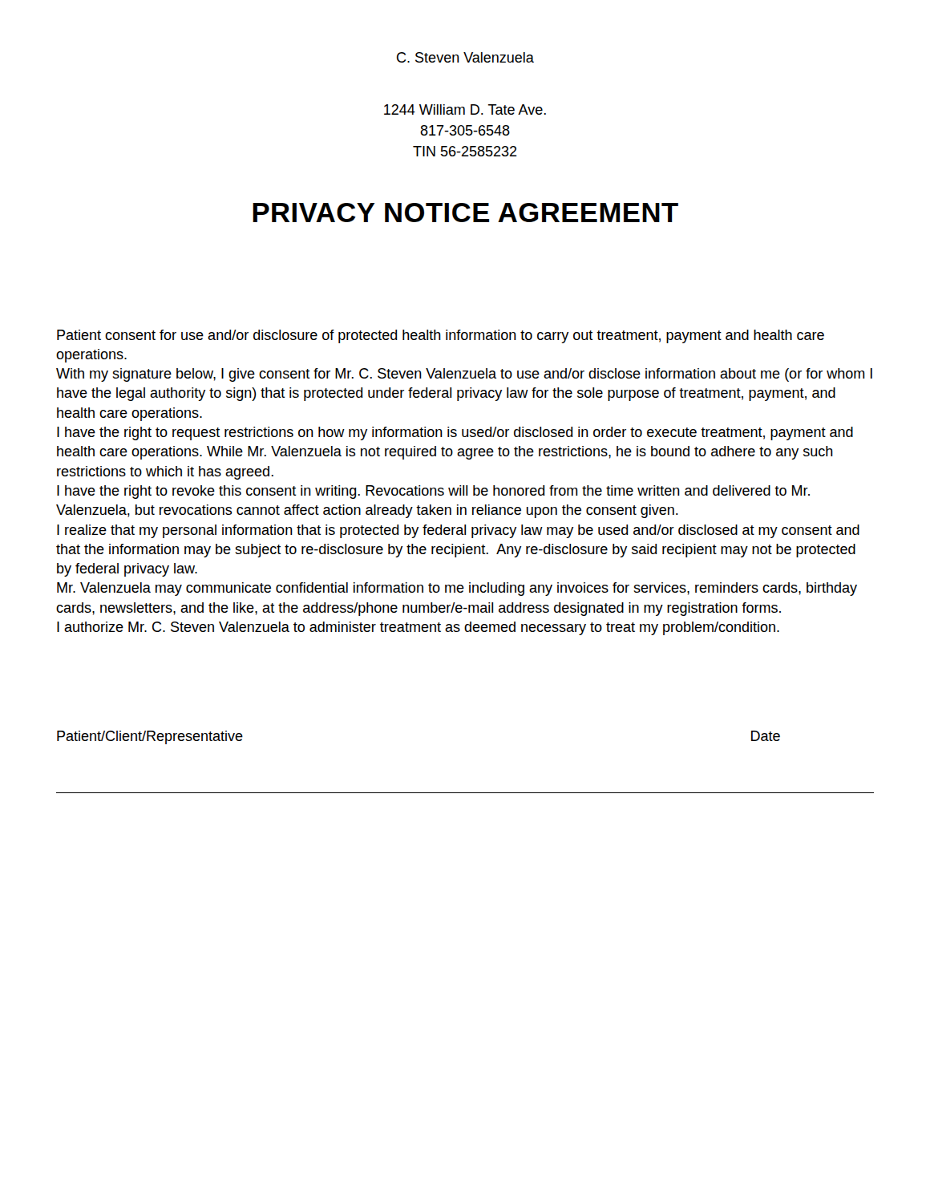C. Steven Valenzuela
1244 William D. Tate Ave.
817-305-6548
TIN 56-2585232
PRIVACY NOTICE AGREEMENT
Patient consent for use and/or disclosure of protected health information to carry out treatment, payment and health care operations.
With my signature below, I give consent for Mr. C. Steven Valenzuela to use and/or disclose information about me (or for whom I have the legal authority to sign) that is protected under federal privacy law for the sole purpose of treatment, payment, and health care operations.
I have the right to request restrictions on how my information is used/or disclosed in order to execute treatment, payment and health care operations. While Mr. Valenzuela is not required to agree to the restrictions, he is bound to adhere to any such restrictions to which it has agreed.
I have the right to revoke this consent in writing. Revocations will be honored from the time written and delivered to Mr. Valenzuela, but revocations cannot affect action already taken in reliance upon the consent given.
I realize that my personal information that is protected by federal privacy law may be used and/or disclosed at my consent and that the information may be subject to re-disclosure by the recipient. Any re-disclosure by said recipient may not be protected by federal privacy law.
Mr. Valenzuela may communicate confidential information to me including any invoices for services, reminders cards, birthday cards, newsletters, and the like, at the address/phone number/e-mail address designated in my registration forms.
I authorize Mr. C. Steven Valenzuela to administer treatment as deemed necessary to treat my problem/condition.
Patient/Client/Representative Date